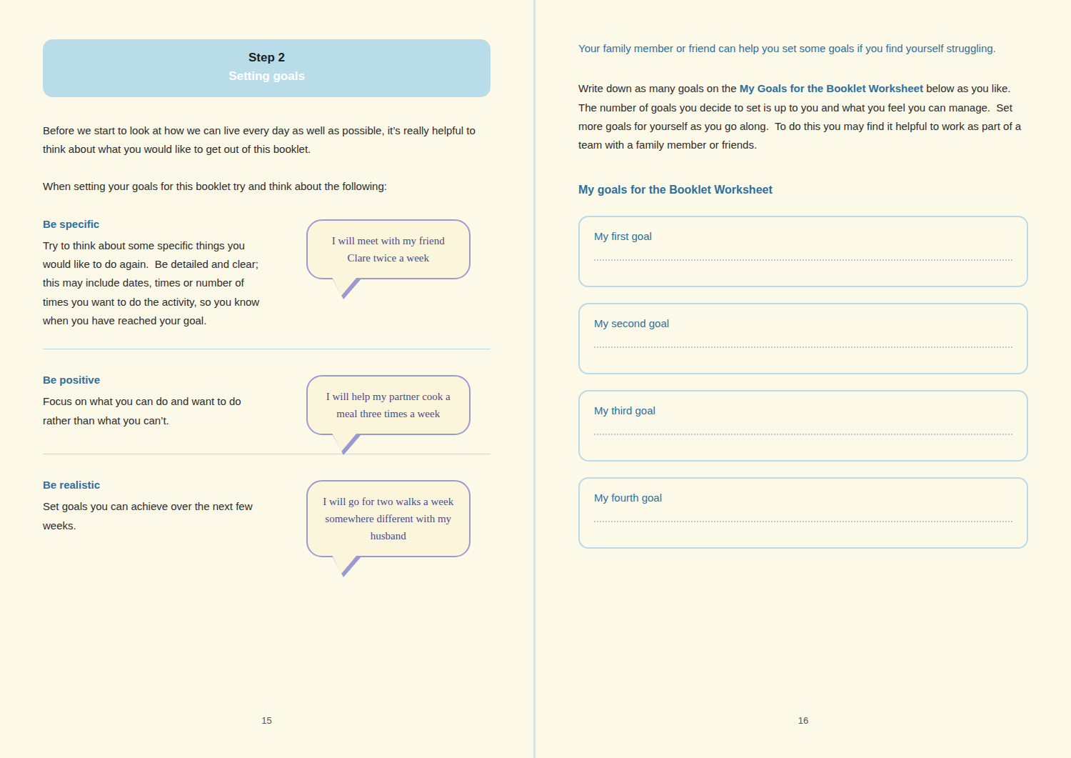Step 2 Setting goals
Before we start to look at how we can live every day as well as possible, it’s really helpful to think about what you would like to get out of this booklet.
When setting your goals for this booklet try and think about the following:
Be specific
Try to think about some specific things you would like to do again. Be detailed and clear; this may include dates, times or number of times you want to do the activity, so you know when you have reached your goal.
I will meet with my friend Clare twice a week
Be positive
Focus on what you can do and want to do rather than what you can’t.
I will help my partner cook a meal three times a week
Be realistic
Set goals you can achieve over the next few weeks.
I will go for two walks a week somewhere different with my husband
15
Your family member or friend can help you set some goals if you find yourself struggling.
Write down as many goals on the My Goals for the Booklet Worksheet below as you like. The number of goals you decide to set is up to you and what you feel you can manage. Set more goals for yourself as you go along. To do this you may find it helpful to work as part of a team with a family member or friends.
My goals for the Booklet Worksheet
My first goal
My second goal
My third goal
My fourth goal
16